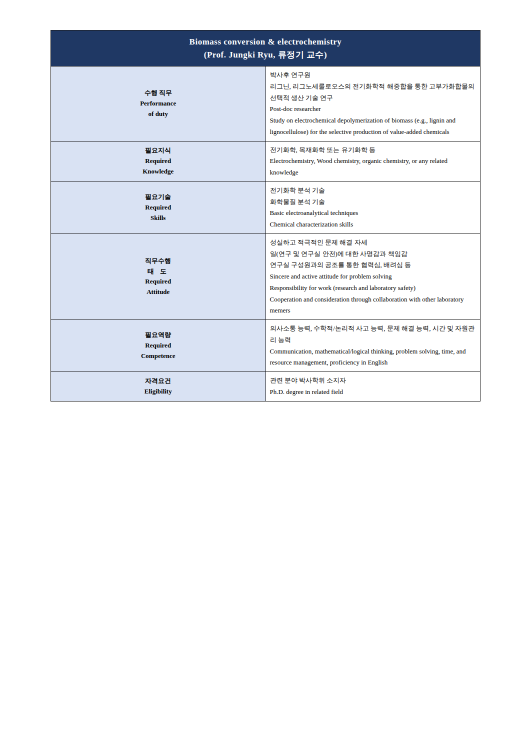| Biomass conversion & electrochemistry (Prof. Jungki Ryu, 류정기 교수) |
| --- |
| 수행 직무 Performance of duty | 박사후 연구원 리그닌, 리그노세룰로오스의 전기화학적 해중합을 통한 고부가화합물의 선택적 생산 기술 연구 Post-doc researcher Study on electrochemical depolymerization of biomass (e.g., lignin and lignocellulose) for the selective production of value-added chemicals |
| 필요지식 Required Knowledge | 전기화학, 목재화학 또는 유기화학 등 Electrochemistry, Wood chemistry, organic chemistry, or any related knowledge |
| 필요기술 Required Skills | 전기화학 분석 기술 화학물질 분석 기술 Basic electroanalytical techniques Chemical characterization skills |
| 직무수행 태 도 Required Attitude | 성실하고 적극적인 문제 해결 자세 일(연구 및 연구실 안전)에 대한 사명감과 책임감 연구실 구성원과의 공조를 통한 협력심, 배려심 등 Sincere and active attitude for problem solving Responsibility for work (research and laboratory safety) Cooperation and consideration through collaboration with other laboratory memers |
| 필요역량 Required Competence | 의사소통 능력, 수학적/논리적 사고 능력, 문제 해결 능력, 시간 및 자원관리 능력 Communication, mathematical/logical thinking, problem solving, time, and resource management, proficiency in English |
| 자격요건 Eligibility | 관련 분야 박사학위 소지자 Ph.D. degree in related field |